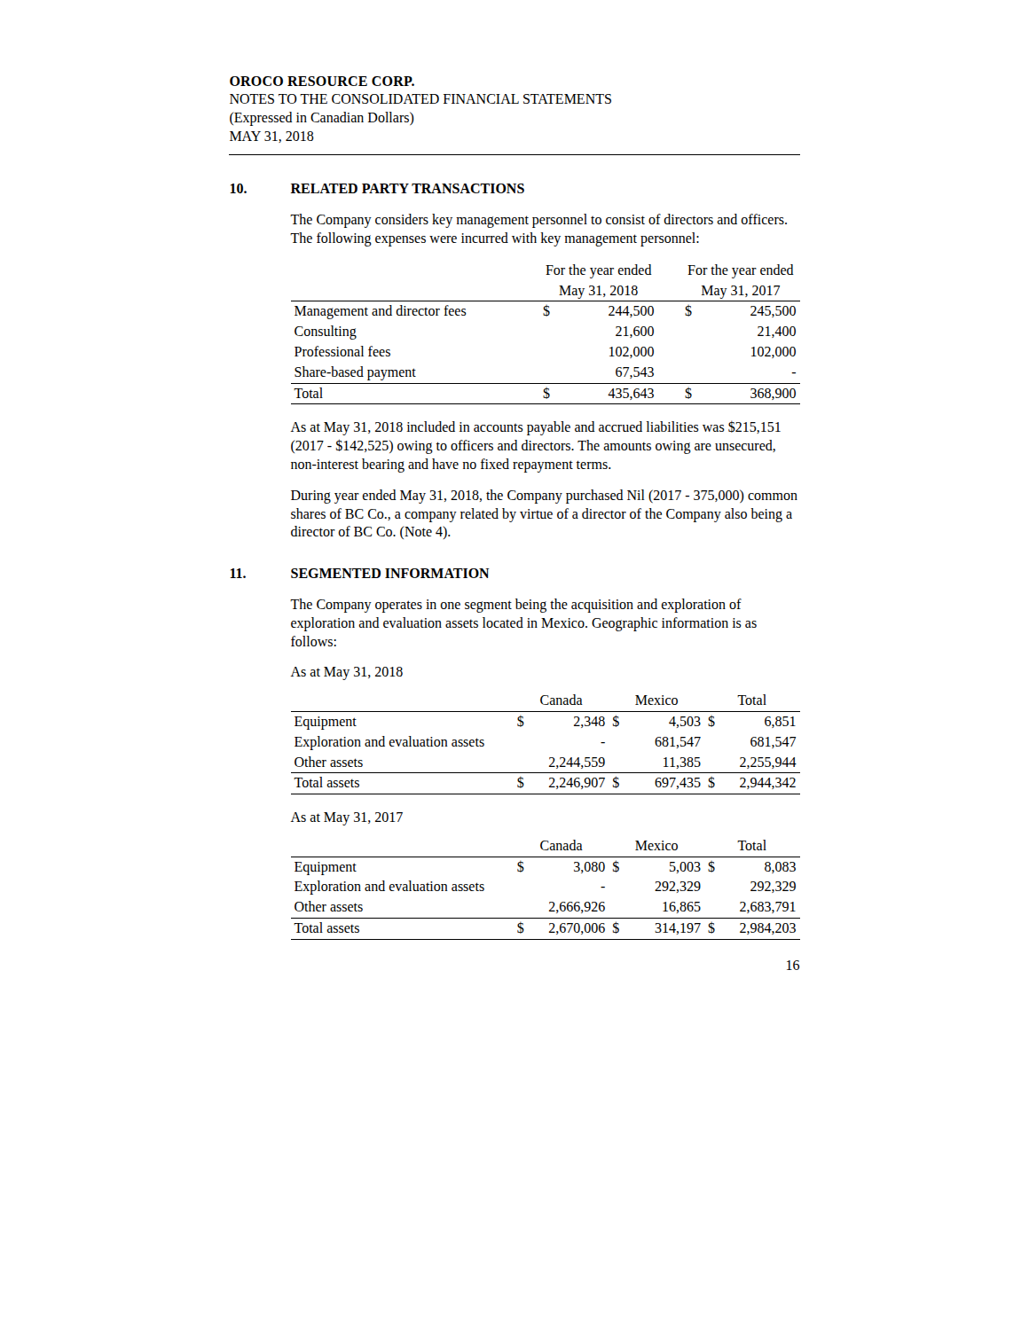OROCO RESOURCE CORP.
NOTES TO THE CONSOLIDATED FINANCIAL STATEMENTS
(Expressed in Canadian Dollars)
MAY 31, 2018
10. RELATED PARTY TRANSACTIONS
The Company considers key management personnel to consist of directors and officers. The following expenses were incurred with key management personnel:
| | For the year ended | | For the year ended |
| | May 31, 2018 | | May 31, 2017 |
| Management and director fees | $ | 244,500 | | $ | 245,500 |
| Consulting | | 21,600 | | | 21,400 |
| Professional fees | | 102,000 | | | 102,000 |
| Share-based payment | | 67,543 | | | - |
| Total | $ | 435,643 | | $ | 368,900 |
As at May 31, 2018 included in accounts payable and accrued liabilities was $215,151 (2017 - $142,525) owing to officers and directors. The amounts owing are unsecured, non-interest bearing and have no fixed repayment terms.
During year ended May 31, 2018, the Company purchased Nil (2017 - 375,000) common shares of BC Co., a company related by virtue of a director of the Company also being a director of BC Co. (Note 4).
11. SEGMENTED INFORMATION
The Company operates in one segment being the acquisition and exploration of exploration and evaluation assets located in Mexico. Geographic information is as follows:
As at May 31, 2018
| | Canada | Mexico | Total |
| Equipment | $ | 2,348 | $ | 4,503 | $ | 6,851 |
| Exploration and evaluation assets | | - | | 681,547 | | 681,547 |
| Other assets | | 2,244,559 | | 11,385 | | 2,255,944 |
| Total assets | $ | 2,246,907 | $ | 697,435 | $ | 2,944,342 |
As at May 31, 2017
| | Canada | Mexico | Total |
| Equipment | $ | 3,080 | $ | 5,003 | $ | 8,083 |
| Exploration and evaluation assets | | - | | 292,329 | | 292,329 |
| Other assets | | 2,666,926 | | 16,865 | | 2,683,791 |
| Total assets | $ | 2,670,006 | $ | 314,197 | $ | 2,984,203 |
16